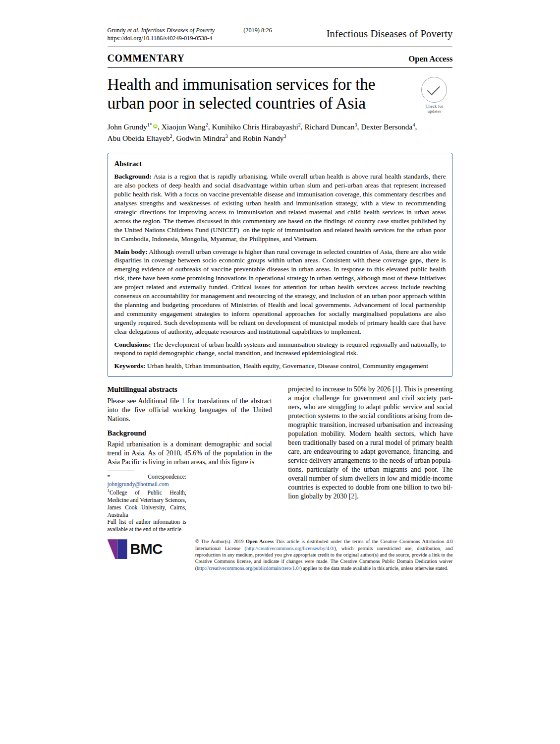Grundy et al. Infectious Diseases of Poverty(2019) 8:26
https://doi.org/10.1186/s40249-019-0538-4
Infectious Diseases of Poverty
COMMENTARY
Open Access
Health and immunisation services for the urban poor in selected countries of Asia
Check for
updates
John Grundy1* , Xiaojun Wang2, Kunihiko Chris Hirabayashi2, Richard Duncan3, Dexter Bersonda4,
Abu Obeida Eltayeb2, Godwin Mindra3 and Robin Nandy3
Abstract
Background: Asia is a region that is rapidly urbanising. While overall urban health is above rural health standards, there are also pockets of deep health and social disadvantage within urban slum and peri-urban areas that represent increased public health risk. With a focus on vaccine preventable disease and immunisation coverage, this commentary describes and analyses strengths and weaknesses of existing urban health and immunisation strategy, with a view to recommending strategic directions for improving access to immunisation and related maternal and child health services in urban areas across the region. The themes discussed in this commentary are based on the findings of country case studies published by the United Nations Childrens Fund (UNICEF) on the topic of immunisation and related health services for the urban poor in Cambodia, Indonesia, Mongolia, Myanmar, the Philippines, and Vietnam.
Main body: Although overall urban coverage is higher than rural coverage in selected countries of Asia, there are also wide disparities in coverage between socio economic groups within urban areas. Consistent with these coverage gaps, there is emerging evidence of outbreaks of vaccine preventable diseases in urban areas. In response to this elevated public health risk, there have been some promising innovations in operational strategy in urban settings, although most of these initiatives are project related and externally funded. Critical issues for attention for urban health services access include reaching consensus on accountability for management and resourcing of the strategy, and inclusion of an urban poor approach within the planning and budgeting procedures of Ministries of Health and local governments. Advancement of local partnership and community engagement strategies to inform operational approaches for socially marginalised populations are also urgently required. Such developments will be reliant on development of municipal models of primary health care that have clear delegations of authority, adequate resources and institutional capabilities to implement.
Conclusions: The development of urban health systems and immunisation strategy is required regionally and nationally, to respond to rapid demographic change, social transition, and increased epidemiological risk.
Keywords: Urban health, Urban immunisation, Health equity, Governance, Disease control, Community engagement
Multilingual abstracts
Please see Additional file 1 for translations of the abstract into the five official working languages of the United Nations.
Background
Rapid urbanisation is a dominant demographic and social trend in Asia. As of 2010, 45.6% of the population in the Asia Pacific is living in urban areas, and this figure is
* Correspondence: johnjgrundy@hotmail.com
1College of Public Health, Medicine and Veterinary Sciences, James Cook University, Cairns, Australia
Full list of author information is available at the end of the article
projected to increase to 50% by 2026 [1]. This is presenting a major challenge for government and civil society partners, who are struggling to adapt public service and social protection systems to the social conditions arising from demographic transition, increased urbanisation and increasing population mobility. Modern health sectors, which have been traditionally based on a rural model of primary health care, are endeavouring to adapt governance, financing, and service delivery arrangements to the needs of urban populations, particularly of the urban migrants and poor. The overall number of slum dwellers in low and middle-income countries is expected to double from one billion to two billion globally by 2030 [2].
BMC
© The Author(s). 2019 Open Access This article is distributed under the terms of the Creative Commons Attribution 4.0 International License (http://creativecommons.org/licenses/by/4.0/), which permits unrestricted use, distribution, and reproduction in any medium, provided you give appropriate credit to the original author(s) and the source, provide a link to the Creative Commons license, and indicate if changes were made. The Creative Commons Public Domain Dedication waiver (http://creativecommons.org/publicdomain/zero/1.0/) applies to the data made available in this article, unless otherwise stated.